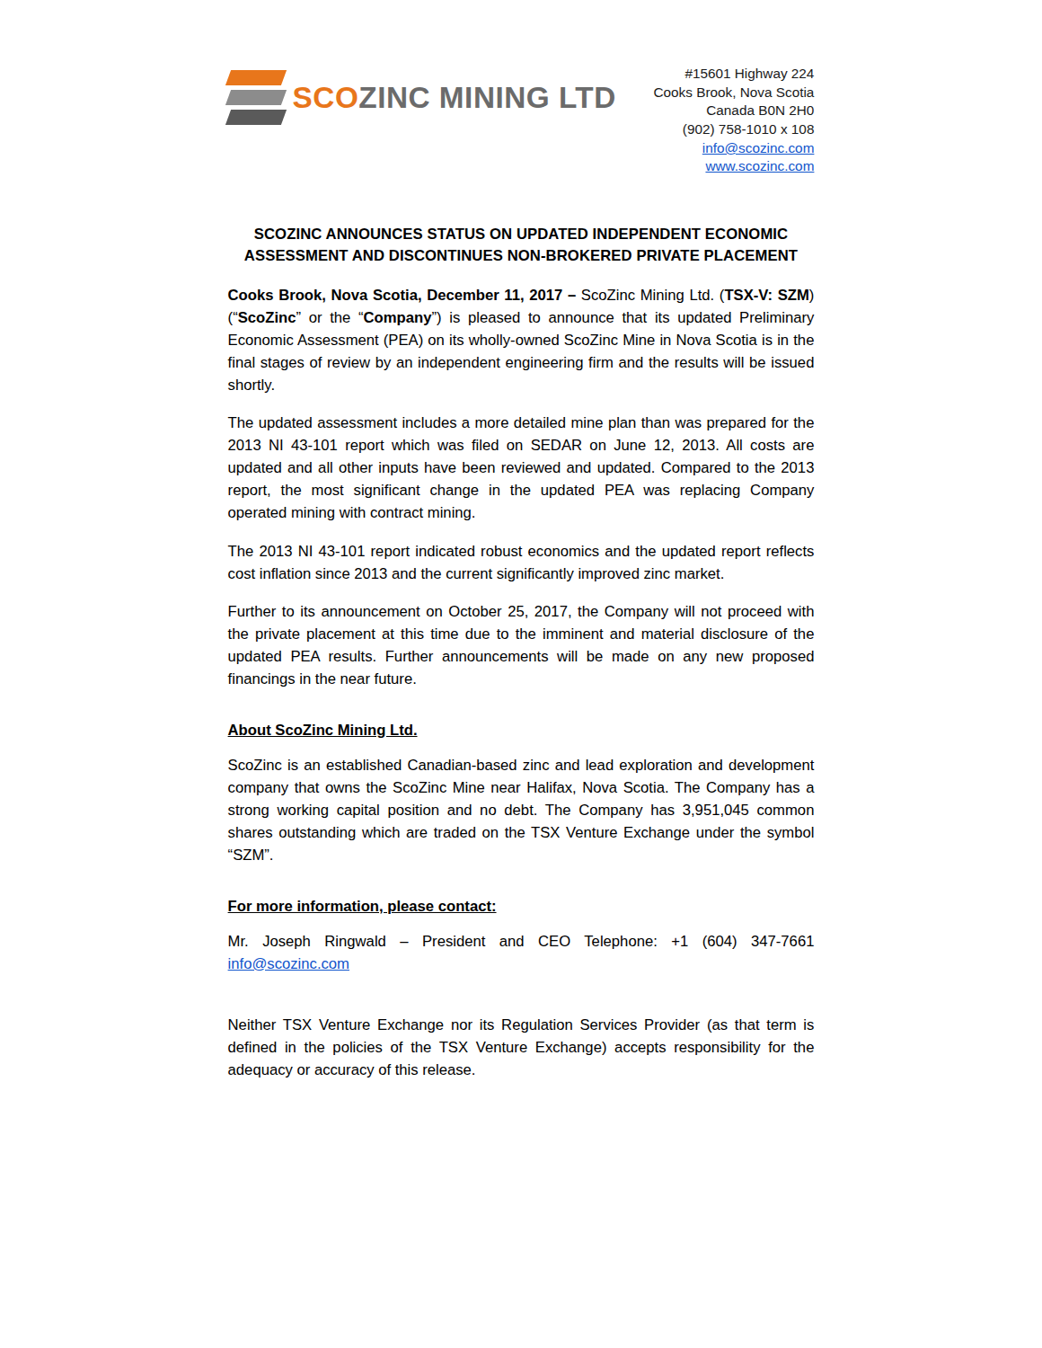SCO ZINC MINING LTD
#15601 Highway 224
Cooks Brook, Nova Scotia
Canada B0N 2H0
(902) 758-1010 x 108
info@scozinc.com
www.scozinc.com
ScoZinc Announces Status on Updated Independent Economic Assessment and Discontinues Non-Brokered Private Placement
Cooks Brook, Nova Scotia, December 11, 2017 – ScoZinc Mining Ltd. (TSX-V: SZM) (“ScoZinc” or the “Company”) is pleased to announce that its updated Preliminary Economic Assessment (PEA) on its wholly-owned ScoZinc Mine in Nova Scotia is in the final stages of review by an independent engineering firm and the results will be issued shortly.
The updated assessment includes a more detailed mine plan than was prepared for the 2013 NI 43-101 report which was filed on SEDAR on June 12, 2013. All costs are updated and all other inputs have been reviewed and updated. Compared to the 2013 report, the most significant change in the updated PEA was replacing Company operated mining with contract mining.
The 2013 NI 43-101 report indicated robust economics and the updated report reflects cost inflation since 2013 and the current significantly improved zinc market.
Further to its announcement on October 25, 2017, the Company will not proceed with the private placement at this time due to the imminent and material disclosure of the updated PEA results. Further announcements will be made on any new proposed financings in the near future.
About ScoZinc Mining Ltd.
ScoZinc is an established Canadian-based zinc and lead exploration and development company that owns the ScoZinc Mine near Halifax, Nova Scotia. The Company has a strong working capital position and no debt. The Company has 3,951,045 common shares outstanding which are traded on the TSX Venture Exchange under the symbol “SZM”.
For more information, please contact:
Mr. Joseph Ringwald – President and CEO Telephone: +1 (604) 347-7661 info@scozinc.com
Neither TSX Venture Exchange nor its Regulation Services Provider (as that term is defined in the policies of the TSX Venture Exchange) accepts responsibility for the adequacy or accuracy of this release.